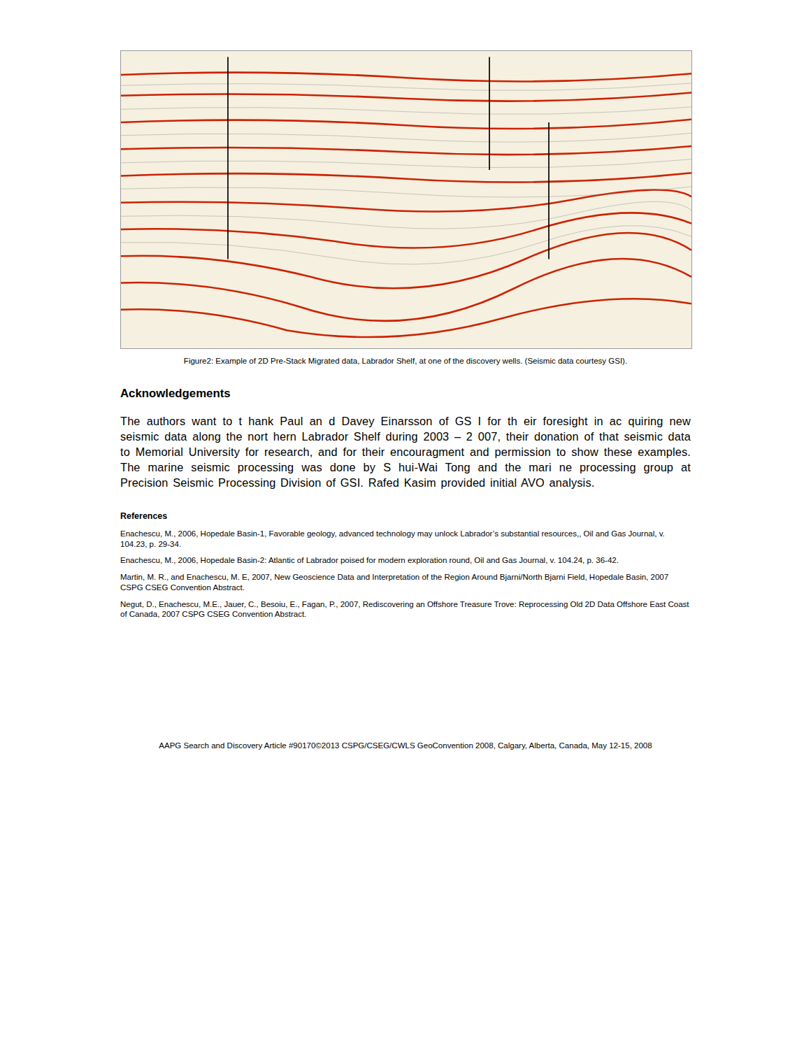Figure2: Example of 2D Pre-Stack Migrated data, Labrador Shelf, at one of the discovery wells. (Seismic data courtesy GSI).
Acknowledgements
The authors want to t hank Paul an d Davey Einarsson of GS I for th eir foresight in ac quiring new seismic data along the nort hern Labrador Shelf during 2003 – 2 007, their donation of that seismic data to Memorial University for research, and for their encouragment and permission to show these examples. The marine seismic processing was done by S hui-Wai Tong and the mari ne processing group at Precision Seismic Processing Division of GSI. Rafed Kasim provided initial AVO analysis.
References
Enachescu, M., 2006, Hopedale Basin-1, Favorable geology, advanced technology may unlock Labrador’s substantial resources,, Oil and Gas Journal, v. 104.23, p. 29-34.
Enachescu, M., 2006, Hopedale Basin-2: Atlantic of Labrador poised for modern exploration round, Oil and Gas Journal, v. 104.24, p. 36-42.
Martin, M. R., and Enachescu, M. E, 2007, New Geoscience Data and Interpretation of the Region Around Bjarni/North Bjarni Field, Hopedale Basin, 2007 CSPG CSEG Convention Abstract.
Negut, D., Enachescu, M.E., Jauer, C., Besoiu, E., Fagan, P., 2007, Rediscovering an Offshore Treasure Trove: Reprocessing Old 2D Data Offshore East Coast of Canada, 2007 CSPG CSEG Convention Abstract.
AAPG Search and Discovery Article #90170©2013 CSPG/CSEG/CWLS GeoConvention 2008, Calgary, Alberta, Canada, May 12-15, 2008